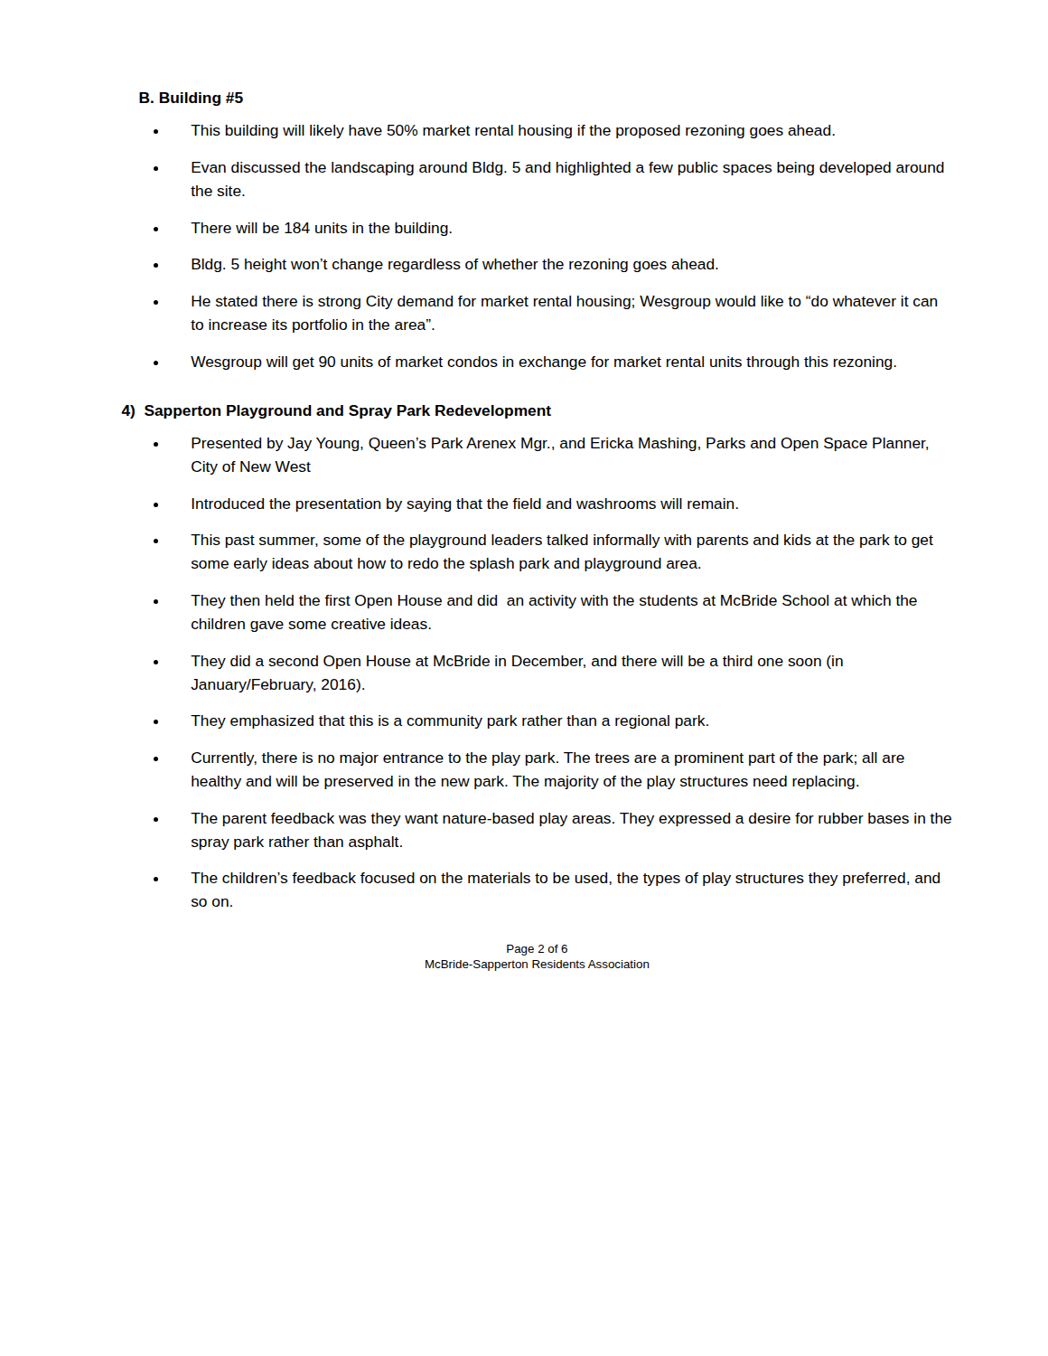B. Building #5
This building will likely have 50% market rental housing if the proposed rezoning goes ahead.
Evan discussed the landscaping around Bldg. 5 and highlighted a few public spaces being developed around the site.
There will be 184 units in the building.
Bldg. 5 height won’t change regardless of whether the rezoning goes ahead.
He stated there is strong City demand for market rental housing; Wesgroup would like to “do whatever it can to increase its portfolio in the area”.
Wesgroup will get 90 units of market condos in exchange for market rental units through this rezoning.
4) Sapperton Playground and Spray Park Redevelopment
Presented by Jay Young, Queen’s Park Arenex Mgr., and Ericka Mashing, Parks and Open Space Planner, City of New West
Introduced the presentation by saying that the field and washrooms will remain.
This past summer, some of the playground leaders talked informally with parents and kids at the park to get some early ideas about how to redo the splash park and playground area.
They then held the first Open House and did an activity with the students at McBride School at which the children gave some creative ideas.
They did a second Open House at McBride in December, and there will be a third one soon (in January/February, 2016).
They emphasized that this is a community park rather than a regional park.
Currently, there is no major entrance to the play park. The trees are a prominent part of the park; all are healthy and will be preserved in the new park. The majority of the play structures need replacing.
The parent feedback was they want nature-based play areas. They expressed a desire for rubber bases in the spray park rather than asphalt.
The children’s feedback focused on the materials to be used, the types of play structures they preferred, and so on.
Page 2 of 6
McBride-Sapperton Residents Association